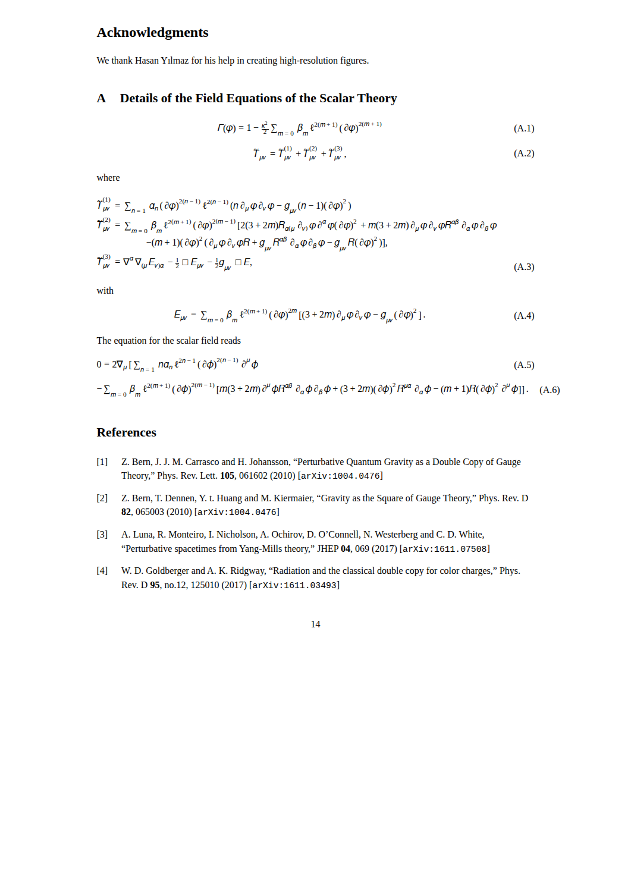Acknowledgments
We thank Hasan Yılmaz for his help in creating high-resolution figures.
ADetails of the Field Equations of the Scalar Theory
Γ(φ) = 1 − κ2 2 ∑ m=0 βm ℓ2(m+1) (∂φ) 2(m+1)
(A.1)
T~μν = T~μν(1) + T~μν(2) + T~μν(3) ,
(A.2)
where
T~μν(1) = ∑n=1 αn (∂φ)2(n−1) ℓ2(n−1) ( n∂μφ∂νφ − gμν (n−1) (∂φ)2 ) T~μν(2) = ∑m=0 βm ℓ2(m+1) (∂φ)2(m−1) [ 2(3+2m) Rα(μ ∂ν) φ ∂αφ (∂φ)2 + m(3+2m) ∂μφ ∂νφ Rαβ ∂αφ ∂βφ − (m+1) (∂φ)2 ( ∂μφ ∂νφ R + gμν Rαβ ∂αφ ∂βφ − gμν R (∂φ)2 ) ] , T~μν(3) = ∇α ∇(μ Eν)α − 12 □ Eμν − 12 gμν □ E ,
(A.3)
with
Eμν = ∑m=0 βm ℓ2(m+1) (∂φ)2m [ (3+2m) ∂μφ ∂νφ − gμν (∂φ)2 ] .
(A.4)
The equation for the scalar field reads
0 = 2 ∇μ [ ∑n=1 n αn ℓ2n−1 (∂ϕ)2(n−1) ∂μϕ
(A.5)
− ∑m=0 βm ℓ2(m+1) (∂ϕ)2(m−1) [ m(3+2m) ∂μϕ Rαβ ∂αϕ ∂βϕ + (3+2m) (∂ϕ)2 Rμα ∂αϕ − (m+1) R (∂ϕ)2 ∂μϕ ] ] .
(A.6)
References
[1] Z. Bern, J. J. M. Carrasco and H. Johansson, “Perturbative Quantum Gravity as a Double Copy of Gauge Theory,” Phys. Rev. Lett. 105, 061602 (2010) [arXiv:1004.0476]
[2] Z. Bern, T. Dennen, Y. t. Huang and M. Kiermaier, “Gravity as the Square of Gauge Theory,” Phys. Rev. D 82, 065003 (2010) [arXiv:1004.0476]
[3] A. Luna, R. Monteiro, I. Nicholson, A. Ochirov, D. O’Connell, N. Westerberg and C. D. White, “Perturbative spacetimes from Yang-Mills theory,” JHEP 04, 069 (2017) [arXiv:1611.07508]
[4] W. D. Goldberger and A. K. Ridgway, “Radiation and the classical double copy for color charges,” Phys. Rev. D 95, no.12, 125010 (2017) [arXiv:1611.03493]
14